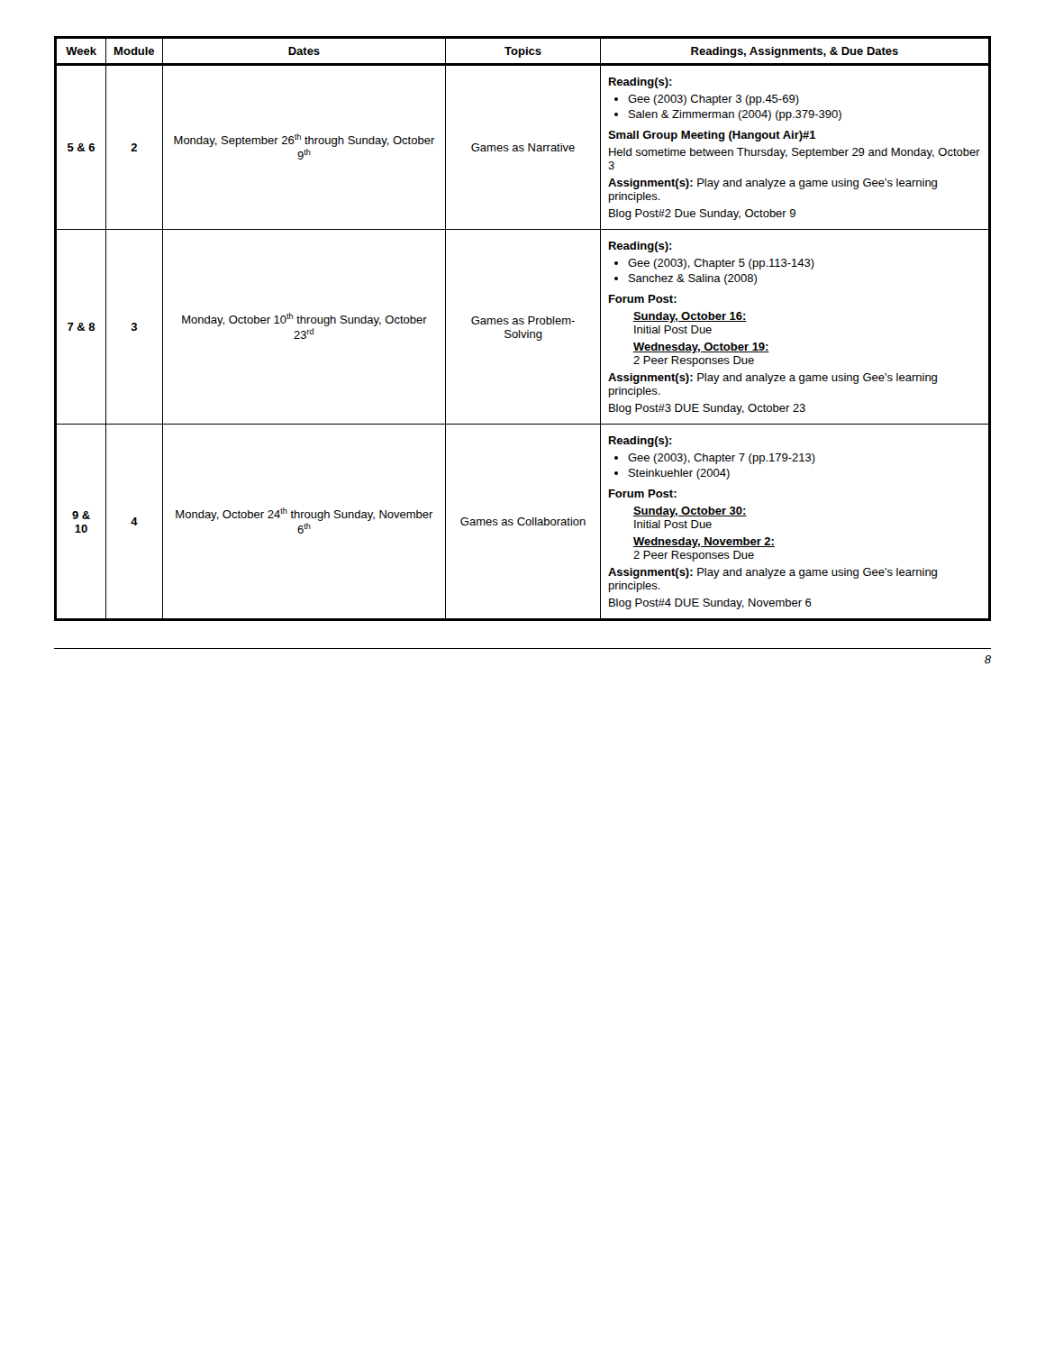| Week | Module | Dates | Topics | Readings, Assignments, & Due Dates |
| --- | --- | --- | --- | --- |
| 5 & 6 | 2 | Monday, September 26 th through Sunday, October 9 th | Games as Narrative | Reading(s): Gee (2003) Chapter 3 (pp.45-69) Salen & Zimmerman (2004) (pp.379-390) Small Group Meeting (Hangout Air)#1 Held sometime between Thursday, September 29 and Monday, October 3 Assignment(s): Play and analyze a game using Gee's learning principles. Blog Post#2 Due Sunday, October 9 |
| 7 & 8 | 3 | Monday, October 10 th through Sunday, October 23 rd | Games as Problem-Solving | Reading(s): Gee (2003), Chapter 5 (pp.113-143) Sanchez & Salina (2008) Forum Post: Sunday, October 16: Initial Post Due Wednesday, October 19: 2 Peer Responses Due Assignment(s): Play and analyze a game using Gee's learning principles. Blog Post#3 DUE Sunday, October 23 |
| 9 & 10 | 4 | Monday, October 24 th through Sunday, November 6 th | Games as Collaboration | Reading(s): Gee (2003), Chapter 7 (pp.179-213) Steinkuehler (2004) Forum Post: Sunday, October 30: Initial Post Due Wednesday, November 2: 2 Peer Responses Due Assignment(s): Play and analyze a game using Gee's learning principles. Blog Post#4 DUE Sunday, November 6 |
8